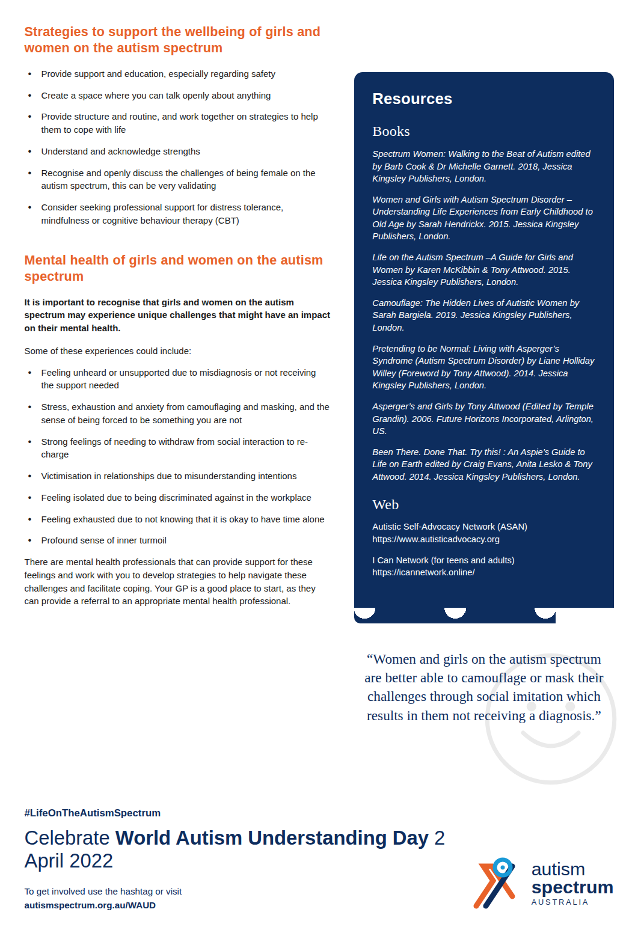Strategies to support the wellbeing of girls and women on the autism spectrum
Provide support and education, especially regarding safety
Create a space where you can talk openly about anything
Provide structure and routine, and work together on strategies to help them to cope with life
Understand and acknowledge strengths
Recognise and openly discuss the challenges of being female on the autism spectrum, this can be very validating
Consider seeking professional support for distress tolerance, mindfulness or cognitive behaviour therapy (CBT)
Mental health of girls and women on the autism spectrum
It is important to recognise that girls and women on the autism spectrum may experience unique challenges that might have an impact on their mental health.
Some of these experiences could include:
Feeling unheard or unsupported due to misdiagnosis or not receiving the support needed
Stress, exhaustion and anxiety from camouflaging and masking, and the sense of being forced to be something you are not
Strong feelings of needing to withdraw from social interaction to re-charge
Victimisation in relationships due to misunderstanding intentions
Feeling isolated due to being discriminated against in the workplace
Feeling exhausted due to not knowing that it is okay to have time alone
Profound sense of inner turmoil
There are mental health professionals that can provide support for these feelings and work with you to develop strategies to help navigate these challenges and facilitate coping. Your GP is a good place to start, as they can provide a referral to an appropriate mental health professional.
Resources
Books
Spectrum Women: Walking to the Beat of Autism edited by Barb Cook & Dr Michelle Garnett. 2018, Jessica Kingsley Publishers, London.
Women and Girls with Autism Spectrum Disorder – Understanding Life Experiences from Early Childhood to Old Age by Sarah Hendrickx. 2015. Jessica Kingsley Publishers, London.
Life on the Autism Spectrum –A Guide for Girls and Women by Karen McKibbin & Tony Attwood. 2015. Jessica Kingsley Publishers, London.
Camouflage: The Hidden Lives of Autistic Women by Sarah Bargiela. 2019. Jessica Kingsley Publishers, London.
Pretending to be Normal: Living with Asperger’s Syndrome (Autism Spectrum Disorder) by Liane Holliday Willey (Foreword by Tony Attwood). 2014. Jessica Kingsley Publishers, London.
Asperger’s and Girls by Tony Attwood (Edited by Temple Grandin). 2006. Future Horizons Incorporated, Arlington, US.
Been There. Done That. Try this! : An Aspie’s Guide to Life on Earth edited by Craig Evans, Anita Lesko & Tony Attwood. 2014. Jessica Kingsley Publishers, London.
Web
Autistic Self-Advocacy Network (ASAN)
https://www.autisticadvocacy.org
I Can Network (for teens and adults)
https://icannetwork.online/
“Women and girls on the autism spectrum are better able to camouflage or mask their challenges through social imitation which results in them not receiving a diagnosis.”
#LifeOnTheAutismSpectrum
Celebrate World Autism Understanding Day 2 April 2022
To get involved use the hashtag or visit
autismspectrum.org.au/WAUD
autism spectrum AUSTRALIA